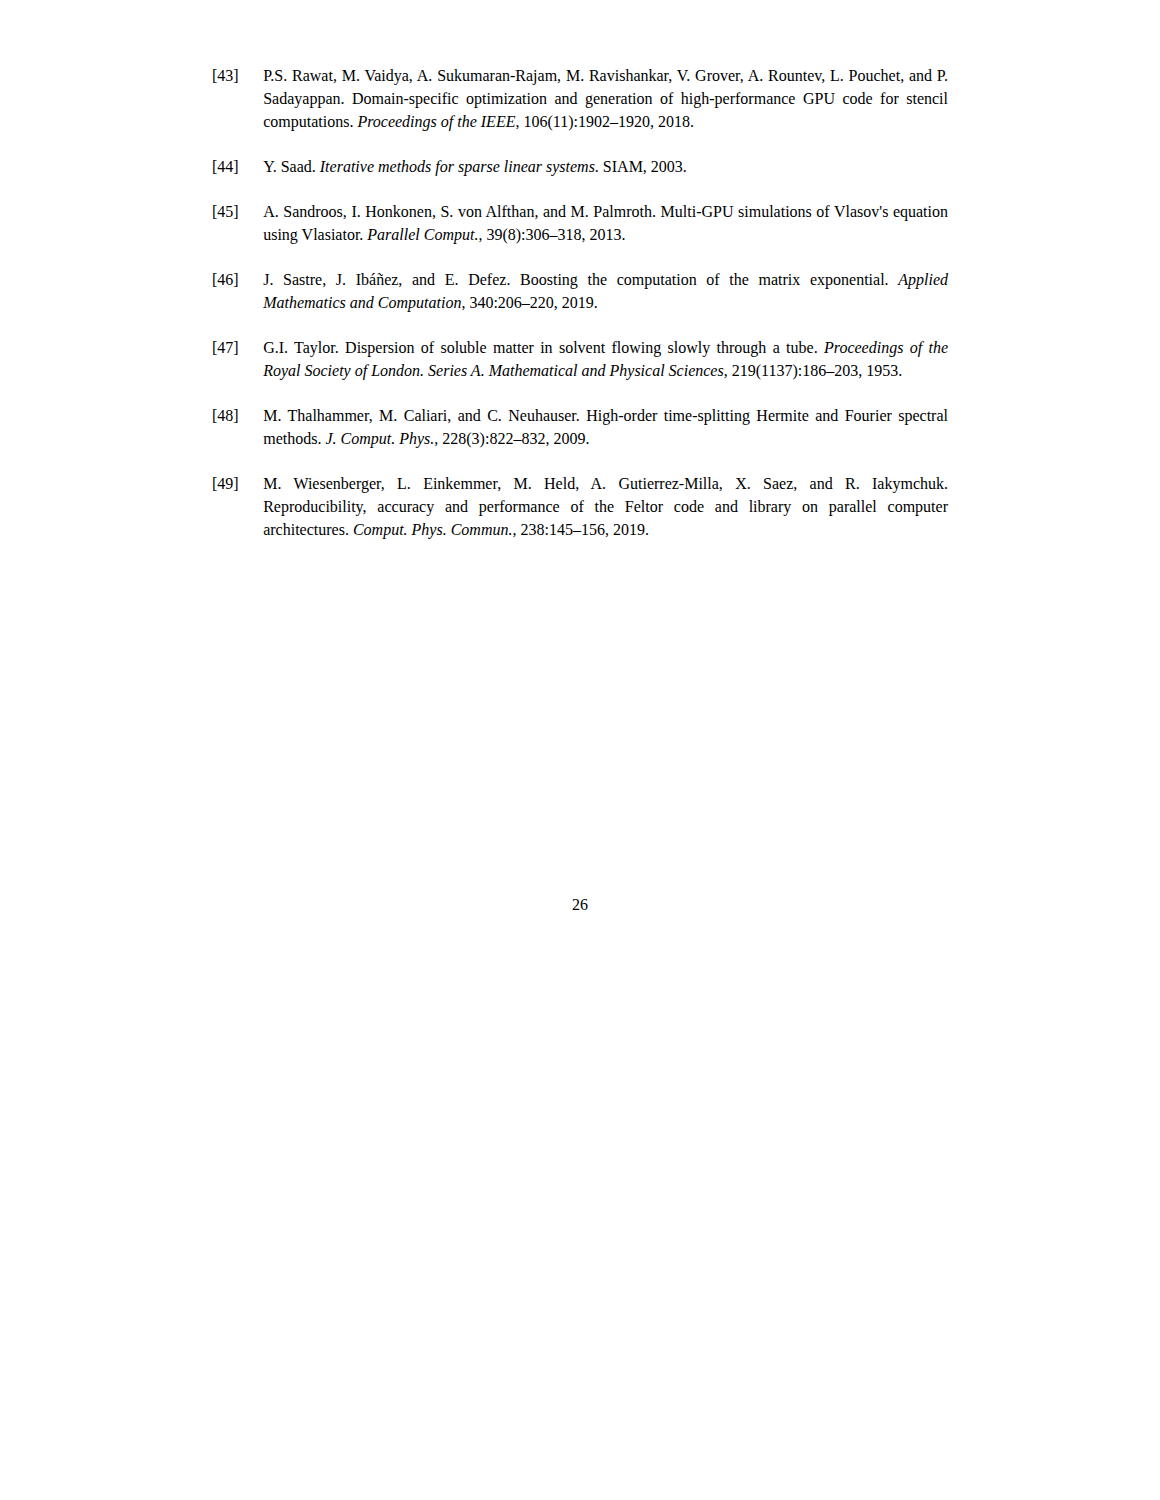P.S. Rawat, M. Vaidya, A. Sukumaran-Rajam, M. Ravishankar, V. Grover, A. Rountev, L. Pouchet, and P. Sadayappan. Domain-specific optimization and generation of high-performance GPU code for stencil computations. Proceedings of the IEEE, 106(11):1902–1920, 2018.
Y. Saad. Iterative methods for sparse linear systems. SIAM, 2003.
A. Sandroos, I. Honkonen, S. von Alfthan, and M. Palmroth. Multi-GPU simulations of Vlasov's equation using Vlasiator. Parallel Comput., 39(8):306–318, 2013.
J. Sastre, J. Ibáñez, and E. Defez. Boosting the computation of the matrix exponential. Applied Mathematics and Computation, 340:206–220, 2019.
G.I. Taylor. Dispersion of soluble matter in solvent flowing slowly through a tube. Proceedings of the Royal Society of London. Series A. Mathematical and Physical Sciences, 219(1137):186–203, 1953.
M. Thalhammer, M. Caliari, and C. Neuhauser. High-order time-splitting Hermite and Fourier spectral methods. J. Comput. Phys., 228(3):822–832, 2009.
M. Wiesenberger, L. Einkemmer, M. Held, A. Gutierrez-Milla, X. Saez, and R. Iakymchuk. Reproducibility, accuracy and performance of the Feltor code and library on parallel computer architectures. Comput. Phys. Commun., 238:145–156, 2019.
26